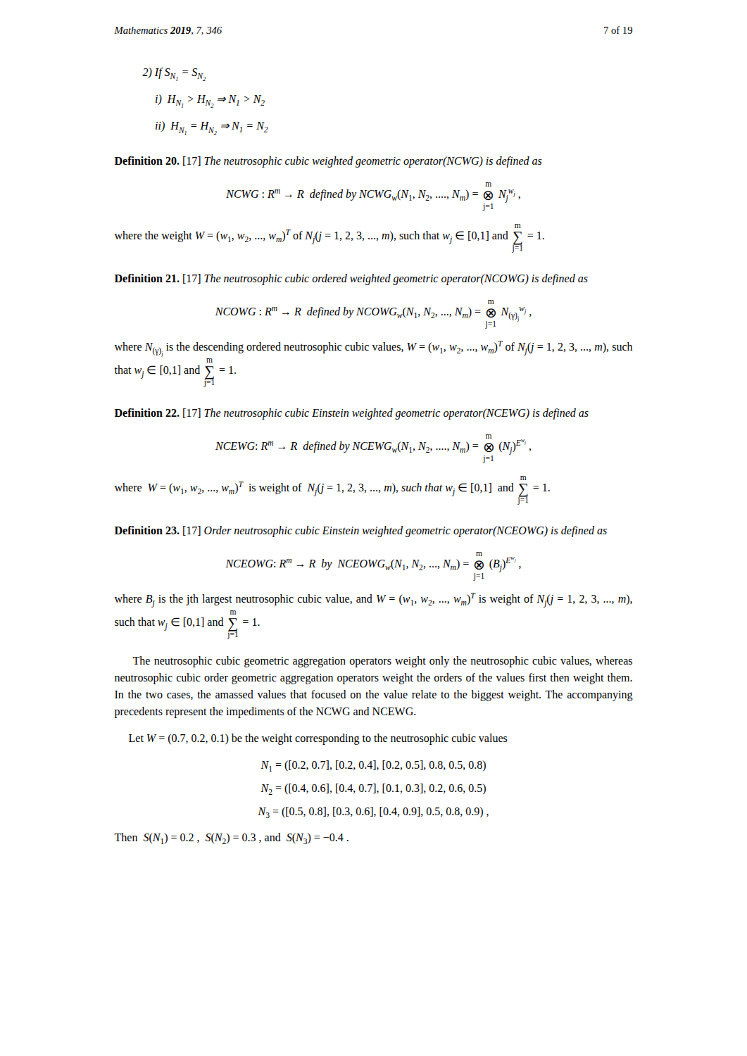Mathematics 2019, 7, 346 7 of 19
2) If SN1 = SN2
i) HN1 > HN2 ⇒ N1 > N2
ii) HN1 = HN2 ⇒ N1 = N2
Definition 20. [17] The neutrosophic cubic weighted geometric operator(NCWG) is defined as
NCWG : Rm → R defined by NCWGw(N1, N2, ...., Nm) = m⊗j=1 Njwj ,
where the weight W = (w1, w2, ..., wm)T of Nj(j = 1, 2, 3, ..., m), such that wj ∈ [0,1] and m∑j=1 = 1.
Definition 21. [17] The neutrosophic cubic ordered weighted geometric operator(NCOWG) is defined as
NCOWG : Rm → R defined by NCOWGw(N1, N2, ..., Nm) = m⊗j=1 N(γ)jwj ,
where N(γ)j is the descending ordered neutrosophic cubic values, W = (w1, w2, ..., wm)T of Nj(j = 1, 2, 3, ..., m), such that wj ∈ [0,1] and m∑j=1 = 1.
Definition 22. [17] The neutrosophic cubic Einstein weighted geometric operator(NCEWG) is defined as
NCEWG: Rm → R defined by NCEWGw(N1, N2, ...., Nm) = m⊗j=1 (Nj)Ewj ,
where W = (w1, w2, ..., wm)T is weight of Nj(j = 1, 2, 3, ..., m), such that wj ∈ [0,1] and m∑j=1 = 1.
Definition 23. [17] Order neutrosophic cubic Einstein weighted geometric operator(NCEOWG) is defined as
NCEOWG: Rm → R by NCEOWGw(N1, N2, ..., Nm) = m⊗j=1 (Bj)Ewj ,
where Bj is the jth largest neutrosophic cubic value, and W = (w1, w2, ..., wm)T is weight of Nj(j = 1, 2, 3, ..., m), such that wj ∈ [0,1] and m∑j=1 = 1.
The neutrosophic cubic geometric aggregation operators weight only the neutrosophic cubic values, whereas neutrosophic cubic order geometric aggregation operators weight the orders of the values first then weight them. In the two cases, the amassed values that focused on the value relate to the biggest weight. The accompanying precedents represent the impediments of the NCWG and NCEWG.
Let W = (0.7, 0.2, 0.1) be the weight corresponding to the neutrosophic cubic values
N1 = ([0.2, 0.7], [0.2, 0.4], [0.2, 0.5], 0.8, 0.5, 0.8)
N2 = ([0.4, 0.6], [0.4, 0.7], [0.1, 0.3], 0.2, 0.6, 0.5)
N3 = ([0.5, 0.8], [0.3, 0.6], [0.4, 0.9], 0.5, 0.8, 0.9) ,
Then S(N1) = 0.2 , S(N2) = 0.3 , and S(N3) = −0.4 .